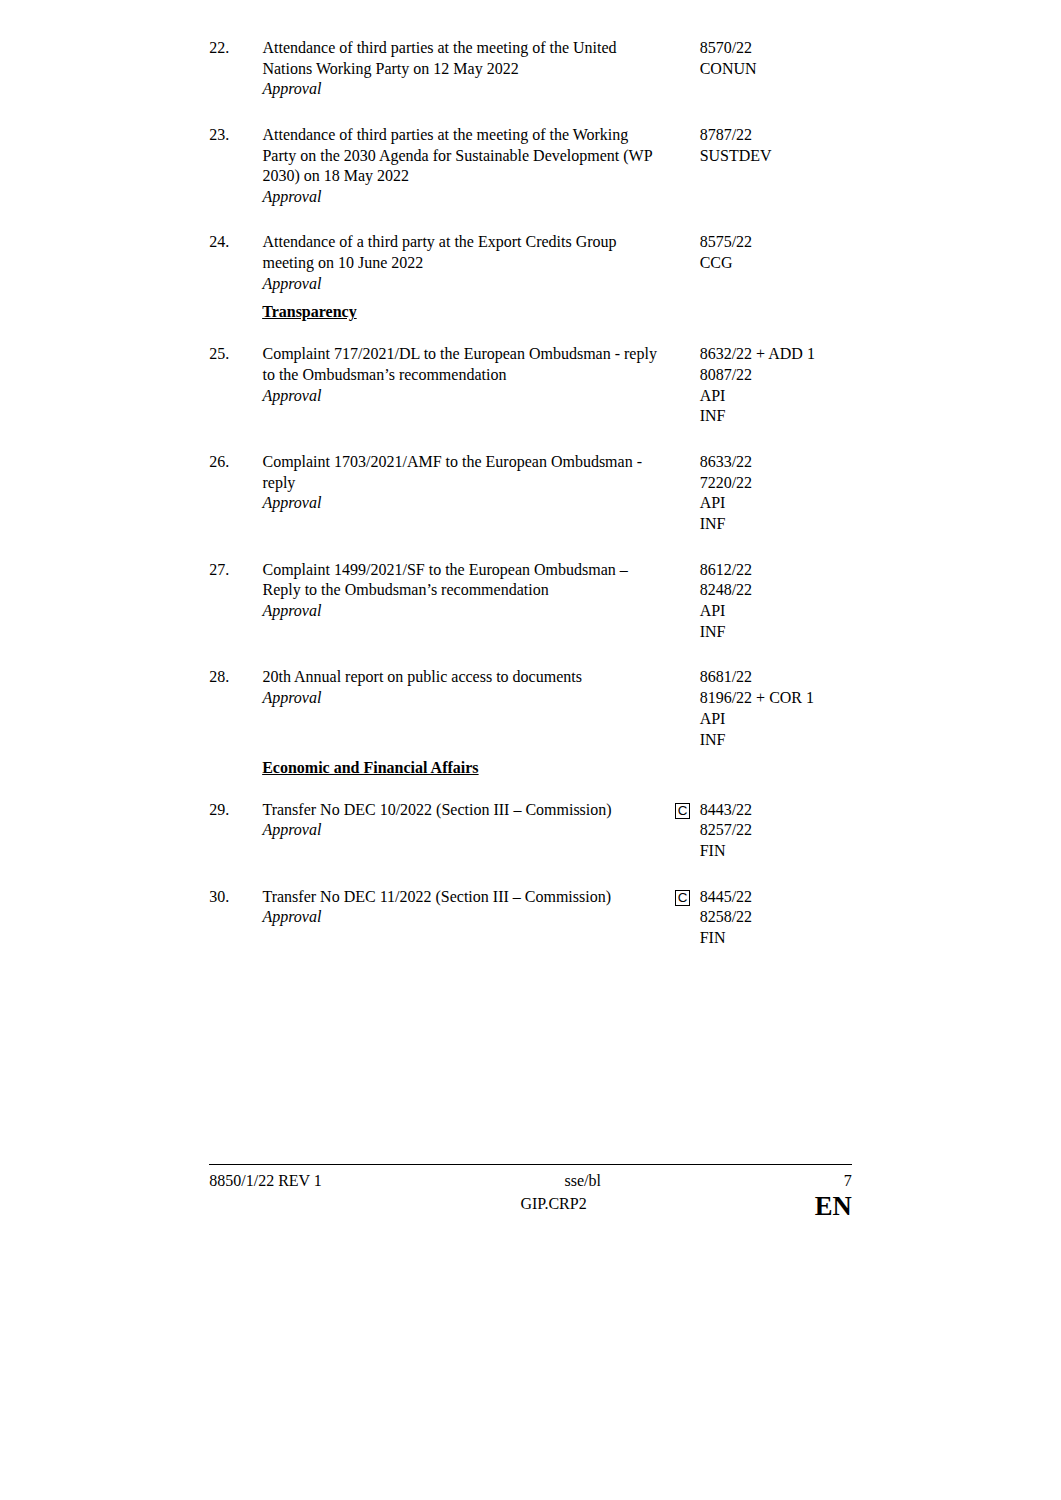| 22. | Attendance of third parties at the meeting of the United Nations Working Party on 12 May 2022 Approval | | 8570/22 CONUN |
| 23. | Attendance of third parties at the meeting of the Working Party on the 2030 Agenda for Sustainable Development (WP 2030) on 18 May 2022 Approval | | 8787/22 SUSTDEV |
| 24. | Attendance of a third party at the Export Credits Group meeting on 10 June 2022 Approval | | 8575/22 CCG |
Transparency
| 25. | Complaint 717/2021/DL to the European Ombudsman - reply to the Ombudsman’s recommendation Approval | | 8632/22 + ADD 1 8087/22 API INF |
| 26. | Complaint 1703/2021/AMF to the European Ombudsman - reply Approval | | 8633/22 7220/22 API INF |
| 27. | Complaint 1499/2021/SF to the European Ombudsman – Reply to the Ombudsman’s recommendation Approval | | 8612/22 8248/22 API INF |
| 28. | 20th Annual report on public access to documents Approval | | 8681/22 8196/22 + COR 1 API INF |
Economic and Financial Affairs
| 29. | Transfer No DEC 10/2022 (Section III – Commission) Approval | C | 8443/22 8257/22 FIN |
| 30. | Transfer No DEC 11/2022 (Section III – Commission) Approval | C | 8445/22 8258/22 FIN |
8850/1/22 REV 1
sse/bl
7
GIP.CRP2
EN